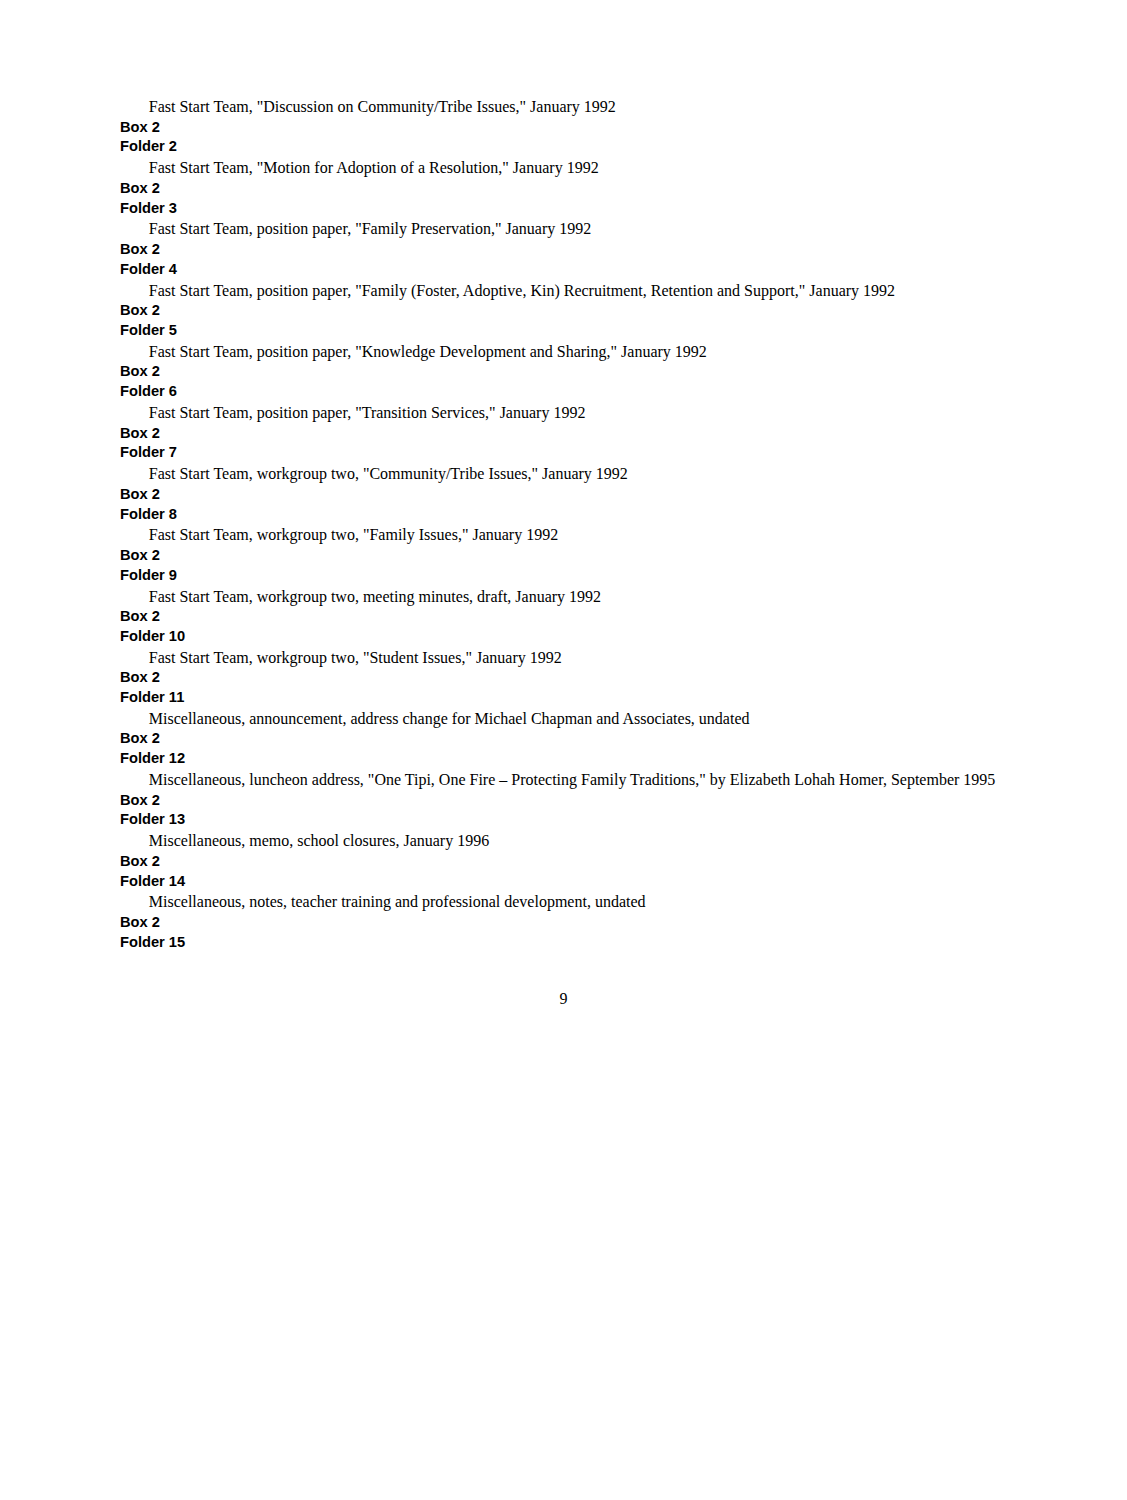Fast Start Team, "Discussion on Community/Tribe Issues," January 1992
Box 2
Folder 2
Fast Start Team, "Motion for Adoption of a Resolution," January 1992
Box 2
Folder 3
Fast Start Team, position paper, "Family Preservation," January 1992
Box 2
Folder 4
Fast Start Team, position paper, "Family (Foster, Adoptive, Kin) Recruitment, Retention and Support," January 1992
Box 2
Folder 5
Fast Start Team, position paper, "Knowledge Development and Sharing," January 1992
Box 2
Folder 6
Fast Start Team, position paper, "Transition Services," January 1992
Box 2
Folder 7
Fast Start Team, workgroup two, "Community/Tribe Issues," January 1992
Box 2
Folder 8
Fast Start Team, workgroup two, "Family Issues," January 1992
Box 2
Folder 9
Fast Start Team, workgroup two, meeting minutes, draft, January 1992
Box 2
Folder 10
Fast Start Team, workgroup two, "Student Issues," January 1992
Box 2
Folder 11
Miscellaneous, announcement, address change for Michael Chapman and Associates, undated
Box 2
Folder 12
Miscellaneous, luncheon address, "One Tipi, One Fire – Protecting Family Traditions," by Elizabeth Lohah Homer, September 1995
Box 2
Folder 13
Miscellaneous, memo, school closures, January 1996
Box 2
Folder 14
Miscellaneous, notes, teacher training and professional development, undated
Box 2
Folder 15
9